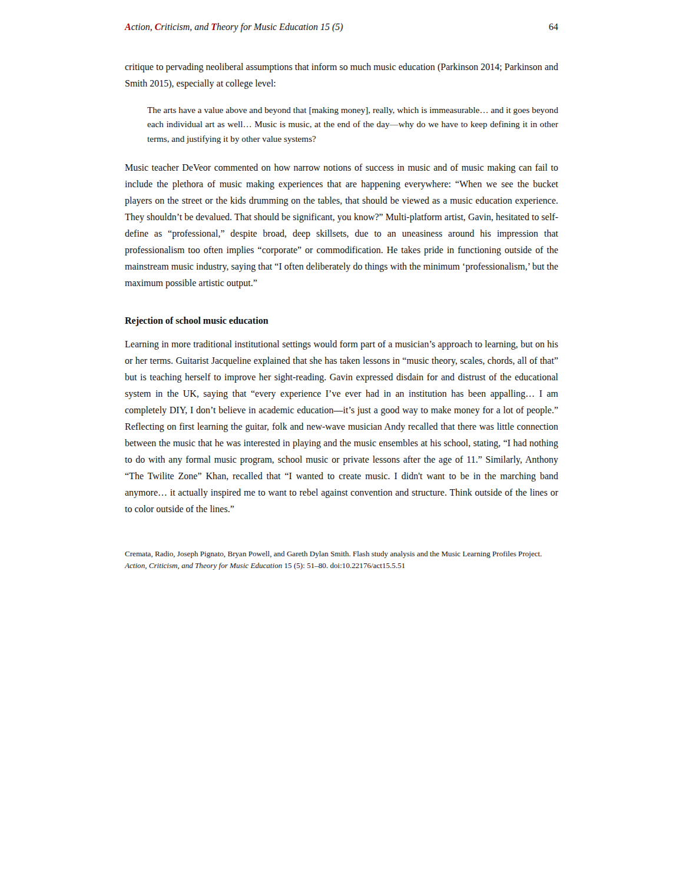Action, Criticism, and Theory for Music Education 15 (5)
64
critique to pervading neoliberal assumptions that inform so much music education (Parkinson 2014; Parkinson and Smith 2015), especially at college level:
The arts have a value above and beyond that [making money], really, which is immeasurable… and it goes beyond each individual art as well… Music is music, at the end of the day—why do we have to keep defining it in other terms, and justifying it by other value systems?
Music teacher DeVeor commented on how narrow notions of success in music and of music making can fail to include the plethora of music making experiences that are happening everywhere: “When we see the bucket players on the street or the kids drumming on the tables, that should be viewed as a music education experience. They shouldn’t be devalued. That should be significant, you know?” Multi-platform artist, Gavin, hesitated to self-define as “professional,” despite broad, deep skillsets, due to an uneasiness around his impression that professionalism too often implies “corporate” or commodification. He takes pride in functioning outside of the mainstream music industry, saying that “I often deliberately do things with the minimum ‘professionalism,’ but the maximum possible artistic output.”
Rejection of school music education
Learning in more traditional institutional settings would form part of a musician’s approach to learning, but on his or her terms. Guitarist Jacqueline explained that she has taken lessons in “music theory, scales, chords, all of that” but is teaching herself to improve her sight-reading. Gavin expressed disdain for and distrust of the educational system in the UK, saying that “every experience I’ve ever had in an institution has been appalling… I am completely DIY, I don’t believe in academic education—it’s just a good way to make money for a lot of people.” Reflecting on first learning the guitar, folk and new-wave musician Andy recalled that there was little connection between the music that he was interested in playing and the music ensembles at his school, stating, “I had nothing to do with any formal music program, school music or private lessons after the age of 11.” Similarly, Anthony “The Twilite Zone” Khan, recalled that “I wanted to create music. I didn't want to be in the marching band anymore… it actually inspired me to want to rebel against convention and structure. Think outside of the lines or to color outside of the lines.”
Cremata, Radio, Joseph Pignato, Bryan Powell, and Gareth Dylan Smith. Flash study analysis and the Music Learning Profiles Project. Action, Criticism, and Theory for Music Education 15 (5): 51–80. doi:10.22176/act15.5.51